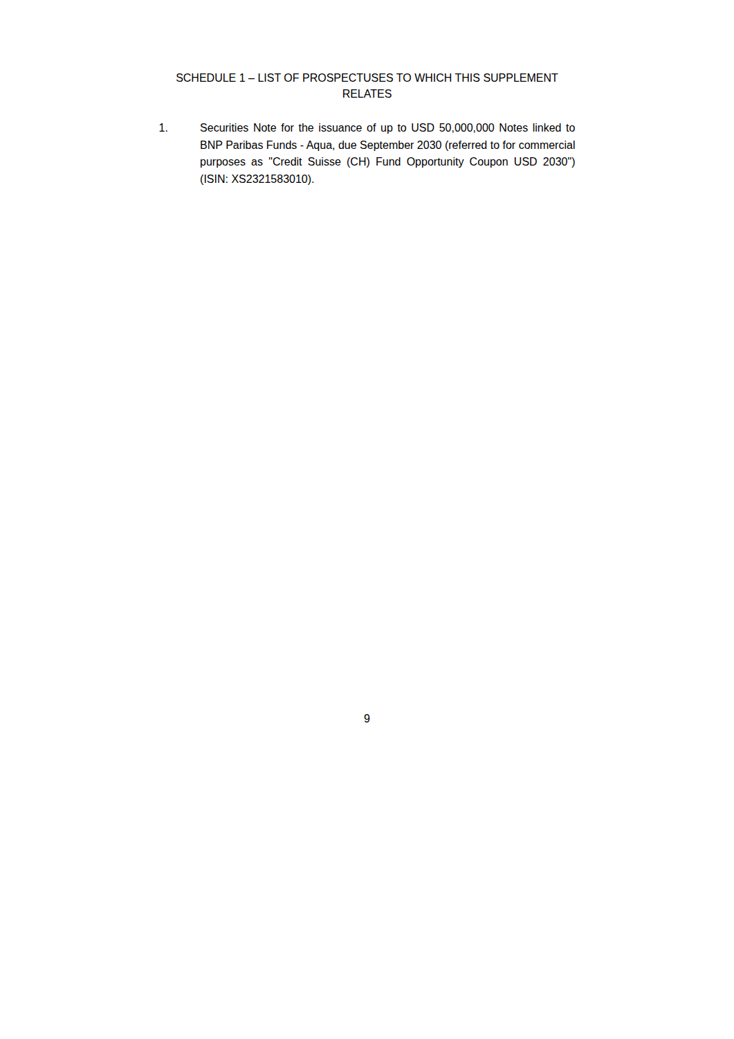SCHEDULE 1 – LIST OF PROSPECTUSES TO WHICH THIS SUPPLEMENT RELATES
1. Securities Note for the issuance of up to USD 50,000,000 Notes linked to BNP Paribas Funds - Aqua, due September 2030 (referred to for commercial purposes as "Credit Suisse (CH) Fund Opportunity Coupon USD 2030") (ISIN: XS2321583010).
9